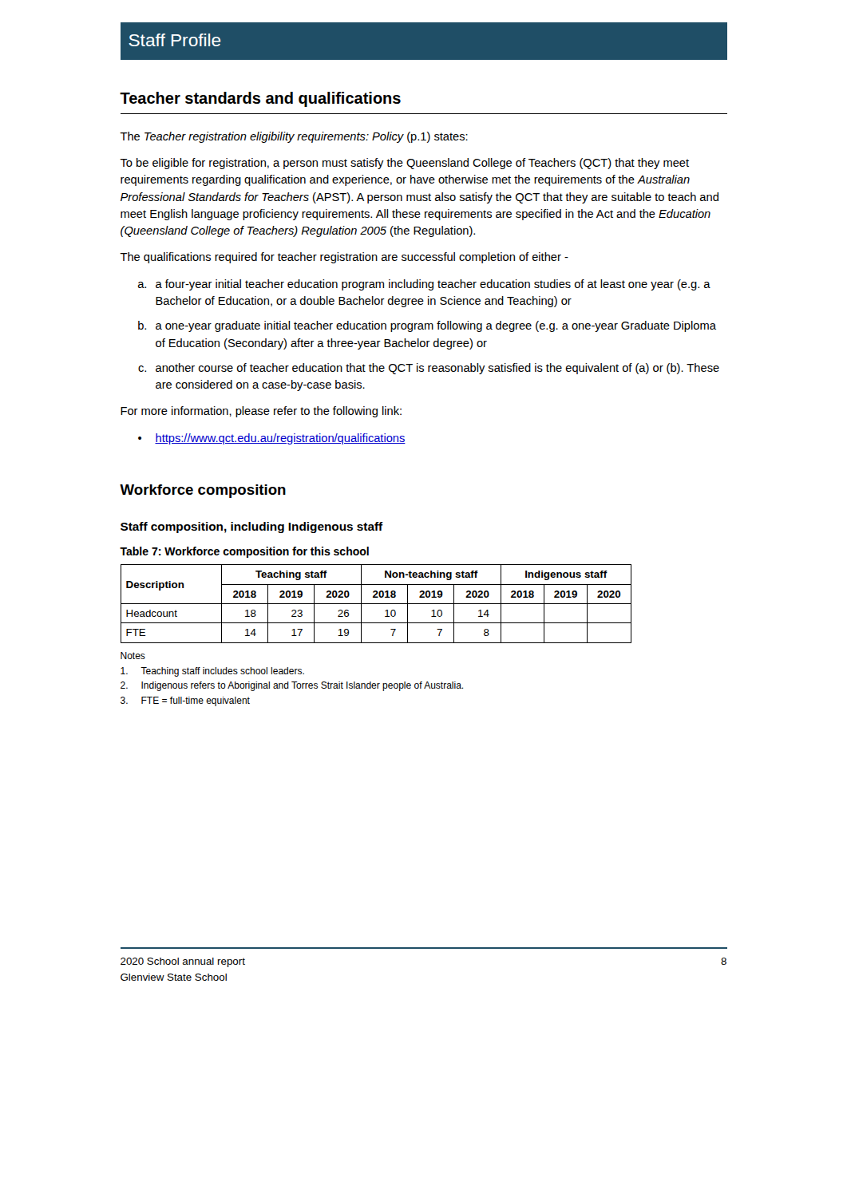Staff Profile
Teacher standards and qualifications
The Teacher registration eligibility requirements: Policy (p.1) states:
To be eligible for registration, a person must satisfy the Queensland College of Teachers (QCT) that they meet requirements regarding qualification and experience, or have otherwise met the requirements of the Australian Professional Standards for Teachers (APST). A person must also satisfy the QCT that they are suitable to teach and meet English language proficiency requirements. All these requirements are specified in the Act and the Education (Queensland College of Teachers) Regulation 2005 (the Regulation).
The qualifications required for teacher registration are successful completion of either -
a four-year initial teacher education program including teacher education studies of at least one year (e.g. a Bachelor of Education, or a double Bachelor degree in Science and Teaching) or
a one-year graduate initial teacher education program following a degree (e.g. a one-year Graduate Diploma of Education (Secondary) after a three-year Bachelor degree) or
another course of teacher education that the QCT is reasonably satisfied is the equivalent of (a) or (b). These are considered on a case-by-case basis.
For more information, please refer to the following link:
https://www.qct.edu.au/registration/qualifications
Workforce composition
Staff composition, including Indigenous staff
Table 7: Workforce composition for this school
| Description | Teaching staff | Non-teaching staff | Indigenous staff |
| --- | --- | --- | --- |
| 2018 | 2019 | 2020 | 2018 | 2019 | 2020 | 2018 | 2019 | 2020 |
| Headcount | 18 | 23 | 26 | 10 | 10 | 14 | | | |
| FTE | 14 | 17 | 19 | 7 | 7 | 8 | | | |
Notes
Teaching staff includes school leaders.
Indigenous refers to Aboriginal and Torres Strait Islander people of Australia.
FTE = full-time equivalent
2020 School annual report
Glenview State School
8